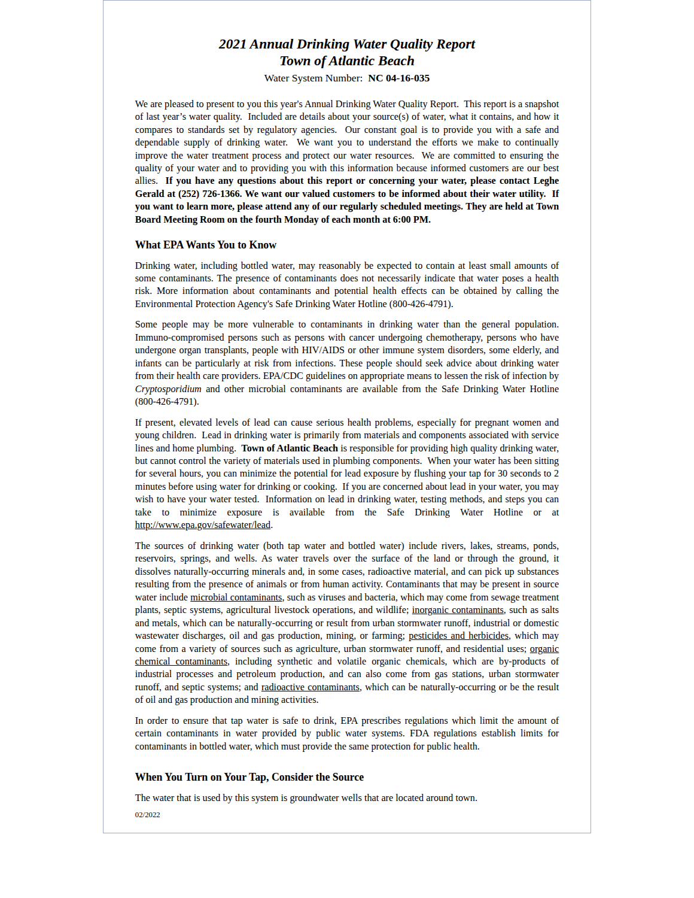2021 Annual Drinking Water Quality Report
Town of Atlantic Beach
Water System Number: NC 04-16-035
We are pleased to present to you this year's Annual Drinking Water Quality Report. This report is a snapshot of last year’s water quality. Included are details about your source(s) of water, what it contains, and how it compares to standards set by regulatory agencies. Our constant goal is to provide you with a safe and dependable supply of drinking water. We want you to understand the efforts we make to continually improve the water treatment process and protect our water resources. We are committed to ensuring the quality of your water and to providing you with this information because informed customers are our best allies. If you have any questions about this report or concerning your water, please contact Leghe Gerald at (252) 726-1366. We want our valued customers to be informed about their water utility. If you want to learn more, please attend any of our regularly scheduled meetings. They are held at Town Board Meeting Room on the fourth Monday of each month at 6:00 PM.
What EPA Wants You to Know
Drinking water, including bottled water, may reasonably be expected to contain at least small amounts of some contaminants. The presence of contaminants does not necessarily indicate that water poses a health risk. More information about contaminants and potential health effects can be obtained by calling the Environmental Protection Agency's Safe Drinking Water Hotline (800-426-4791).
Some people may be more vulnerable to contaminants in drinking water than the general population. Immuno-compromised persons such as persons with cancer undergoing chemotherapy, persons who have undergone organ transplants, people with HIV/AIDS or other immune system disorders, some elderly, and infants can be particularly at risk from infections. These people should seek advice about drinking water from their health care providers. EPA/CDC guidelines on appropriate means to lessen the risk of infection by Cryptosporidium and other microbial contaminants are available from the Safe Drinking Water Hotline (800-426-4791).
If present, elevated levels of lead can cause serious health problems, especially for pregnant women and young children. Lead in drinking water is primarily from materials and components associated with service lines and home plumbing. Town of Atlantic Beach is responsible for providing high quality drinking water, but cannot control the variety of materials used in plumbing components. When your water has been sitting for several hours, you can minimize the potential for lead exposure by flushing your tap for 30 seconds to 2 minutes before using water for drinking or cooking. If you are concerned about lead in your water, you may wish to have your water tested. Information on lead in drinking water, testing methods, and steps you can take to minimize exposure is available from the Safe Drinking Water Hotline or at http://www.epa.gov/safewater/lead.
The sources of drinking water (both tap water and bottled water) include rivers, lakes, streams, ponds, reservoirs, springs, and wells. As water travels over the surface of the land or through the ground, it dissolves naturally-occurring minerals and, in some cases, radioactive material, and can pick up substances resulting from the presence of animals or from human activity. Contaminants that may be present in source water include microbial contaminants, such as viruses and bacteria, which may come from sewage treatment plants, septic systems, agricultural livestock operations, and wildlife; inorganic contaminants, such as salts and metals, which can be naturally-occurring or result from urban stormwater runoff, industrial or domestic wastewater discharges, oil and gas production, mining, or farming; pesticides and herbicides, which may come from a variety of sources such as agriculture, urban stormwater runoff, and residential uses; organic chemical contaminants, including synthetic and volatile organic chemicals, which are by-products of industrial processes and petroleum production, and can also come from gas stations, urban stormwater runoff, and septic systems; and radioactive contaminants, which can be naturally-occurring or be the result of oil and gas production and mining activities.
In order to ensure that tap water is safe to drink, EPA prescribes regulations which limit the amount of certain contaminants in water provided by public water systems. FDA regulations establish limits for contaminants in bottled water, which must provide the same protection for public health.
When You Turn on Your Tap, Consider the Source
The water that is used by this system is groundwater wells that are located around town.
02/2022